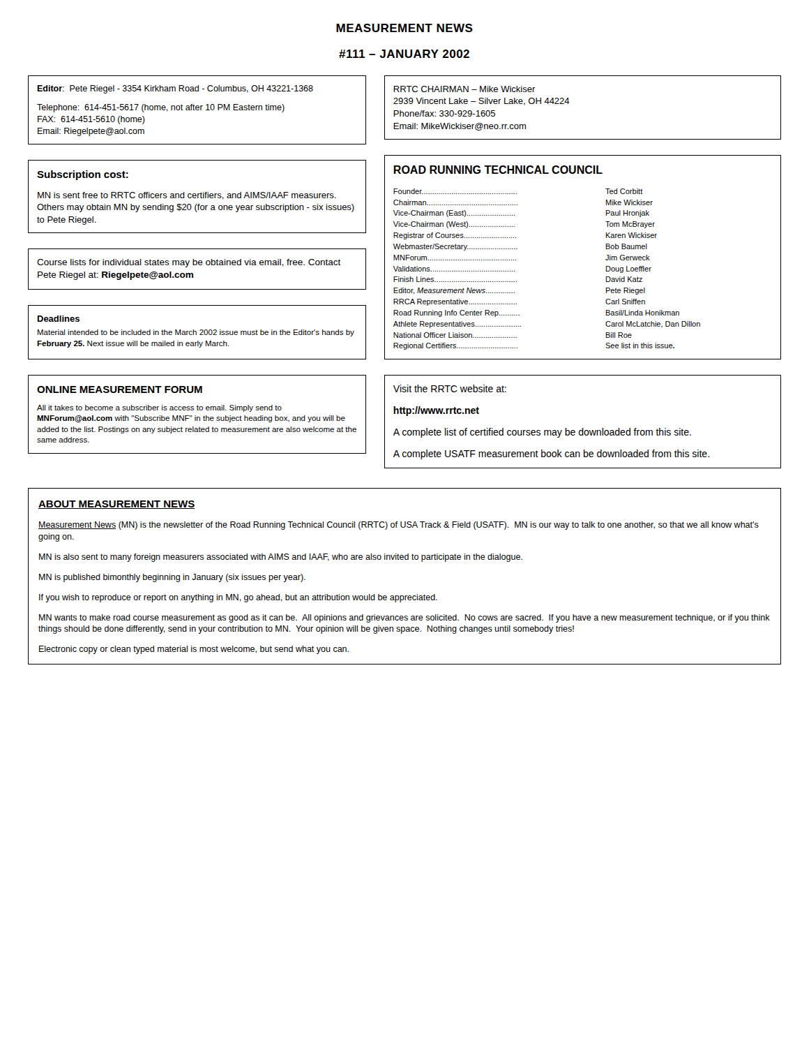MEASUREMENT NEWS
#111 – JANUARY 2002
Editor: Pete Riegel - 3354 Kirkham Road - Columbus, OH 43221-1368
Telephone: 614-451-5617 (home, not after 10 PM Eastern time)
FAX: 614-451-5610 (home)
Email: Riegelpete@aol.com
Subscription cost:
MN is sent free to RRTC officers and certifiers, and AIMS/IAAF measurers. Others may obtain MN by sending $20 (for a one year subscription - six issues) to Pete Riegel.
Course lists for individual states may be obtained via email, free. Contact Pete Riegel at: Riegelpete@aol.com
Deadlines
Material intended to be included in the March 2002 issue must be in the Editor's hands by February 25. Next issue will be mailed in early March.
ONLINE MEASUREMENT FORUM
All it takes to become a subscriber is access to email. Simply send to MNForum@aol.com with "Subscribe MNF" in the subject heading box, and you will be added to the list. Postings on any subject related to measurement are also welcome at the same address.
RRTC CHAIRMAN – Mike Wickiser
2939 Vincent Lake – Silver Lake, OH 44224
Phone/fax: 330-929-1605
Email: MikeWickiser@neo.rr.com
ROAD RUNNING TECHNICAL COUNCIL
| Founder............................................. | Ted Corbitt |
| Chairman........................................... | Mike Wickiser |
| Vice-Chairman (East)....................... | Paul Hronjak |
| Vice-Chairman (West)...................... | Tom McBrayer |
| Registrar of Courses......................... | Karen Wickiser |
| Webmaster/Secretary........................ | Bob Baumel |
| MNForum.......................................... | Jim Gerweck |
| Validations........................................ | Doug Loeffler |
| Finish Lines....................................... | David Katz |
| Editor, Measurement News .............. | Pete Riegel |
| RRCA Representative....................... | Carl Sniffen |
| Road Running Info Center Rep.......... | Basil/Linda Honikman |
| Athlete Representatives...................... | Carol McLatchie, Dan Dillon |
| National Officer Liaison..................... | Bill Roe |
| Regional Certifiers............................. | See list in this issue . |
Visit the RRTC website at:
http://www.rrtc.net
A complete list of certified courses may be downloaded from this site.
A complete USATF measurement book can be downloaded from this site.
ABOUT MEASUREMENT NEWS
Measurement News (MN) is the newsletter of the Road Running Technical Council (RRTC) of USA Track & Field (USATF). MN is our way to talk to one another, so that we all know what's going on.
MN is also sent to many foreign measurers associated with AIMS and IAAF, who are also invited to participate in the dialogue.
MN is published bimonthly beginning in January (six issues per year).
If you wish to reproduce or report on anything in MN, go ahead, but an attribution would be appreciated.
MN wants to make road course measurement as good as it can be. All opinions and grievances are solicited. No cows are sacred. If you have a new measurement technique, or if you think things should be done differently, send in your contribution to MN. Your opinion will be given space. Nothing changes until somebody tries!
Electronic copy or clean typed material is most welcome, but send what you can.